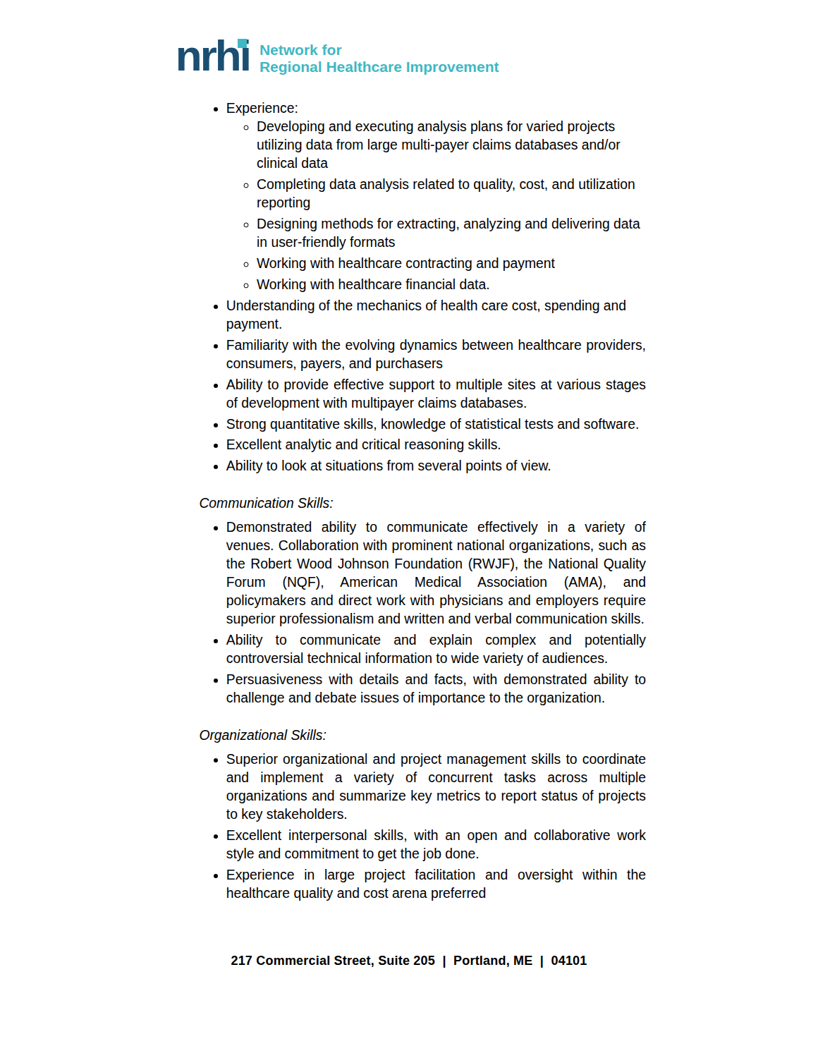nrhi
Network for
Regional Healthcare Improvement
Experience:
Developing and executing analysis plans for varied projects utilizing data from large multi-payer claims databases and/or clinical data
Completing data analysis related to quality, cost, and utilization reporting
Designing methods for extracting, analyzing and delivering data in user-friendly formats
Working with healthcare contracting and payment
Working with healthcare financial data.
Understanding of the mechanics of health care cost, spending and payment.
Familiarity with the evolving dynamics between healthcare providers, consumers, payers, and purchasers
Ability to provide effective support to multiple sites at various stages of development with multipayer claims databases.
Strong quantitative skills, knowledge of statistical tests and software.
Excellent analytic and critical reasoning skills.
Ability to look at situations from several points of view.
Communication Skills:
Demonstrated ability to communicate effectively in a variety of venues. Collaboration with prominent national organizations, such as the Robert Wood Johnson Foundation (RWJF), the National Quality Forum (NQF), American Medical Association (AMA), and policymakers and direct work with physicians and employers require superior professionalism and written and verbal communication skills.
Ability to communicate and explain complex and potentially controversial technical information to wide variety of audiences.
Persuasiveness with details and facts, with demonstrated ability to challenge and debate issues of importance to the organization.
Organizational Skills:
Superior organizational and project management skills to coordinate and implement a variety of concurrent tasks across multiple organizations and summarize key metrics to report status of projects to key stakeholders.
Excellent interpersonal skills, with an open and collaborative work style and commitment to get the job done.
Experience in large project facilitation and oversight within the healthcare quality and cost arena preferred
217 Commercial Street, Suite 205 | Portland, ME | 04101